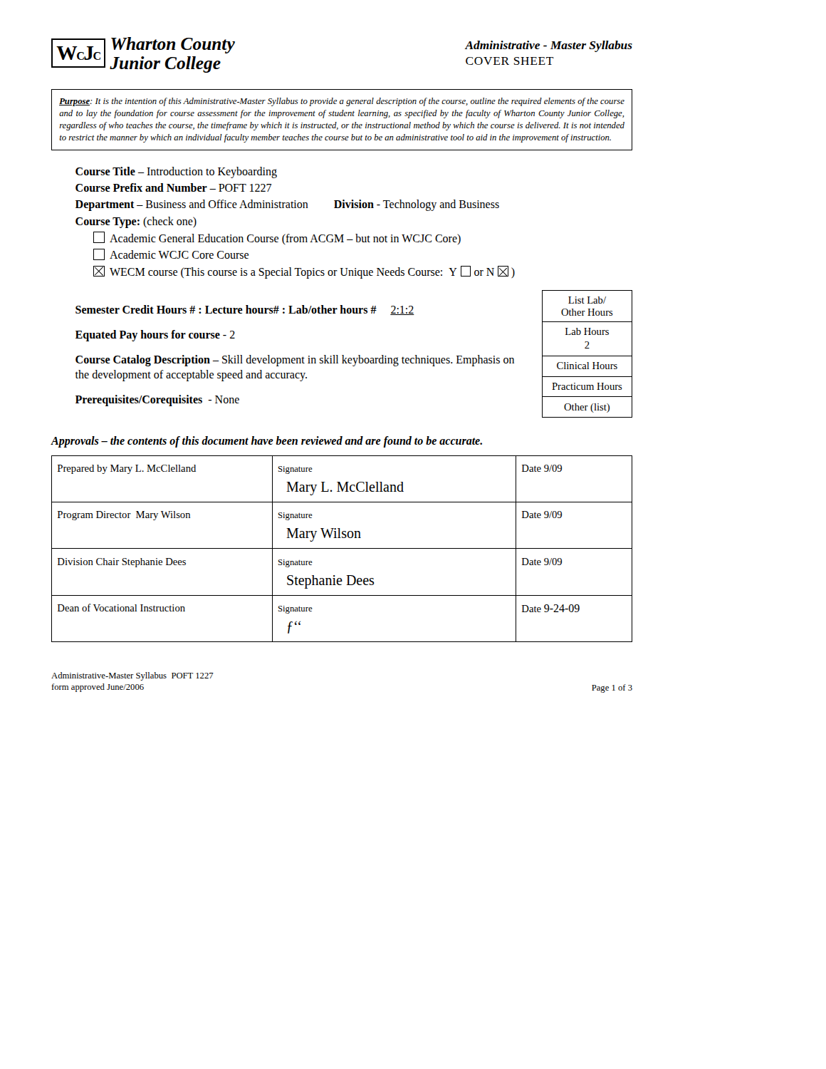WCJC Wharton County
Junior College
Administrative - Master Syllabus
COVER SHEET
Purpose: It is the intention of this Administrative-Master Syllabus to provide a general description of the course, outline the required elements of the course and to lay the foundation for course assessment for the improvement of student learning, as specified by the faculty of Wharton County Junior College, regardless of who teaches the course, the timeframe by which it is instructed, or the instructional method by which the course is delivered. It is not intended to restrict the manner by which an individual faculty member teaches the course but to be an administrative tool to aid in the improvement of instruction.
Course Title – Introduction to Keyboarding
Course Prefix and Number – POFT 1227
Department – Business and Office Administration Division - Technology and Business
Course Type: (check one)
Academic General Education Course (from ACGM – but not in WCJC Core)
Academic WCJC Core Course
WECM course (This course is a Special Topics or Unique Needs Course: Y or N )
Semester Credit Hours # : Lecture hours# : Lab/other hours # 2:1:2
Equated Pay hours for course - 2
Course Catalog Description – Skill development in skill keyboarding techniques. Emphasis on the development of acceptable speed and accuracy.
Prerequisites/Corequisites - None
| List Lab/ Other Hours |
| --- |
| Lab Hours 2 |
| Clinical Hours |
| Practicum Hours |
| Other (list) |
Approvals – the contents of this document have been reviewed and are found to be accurate.
| Prepared by Mary L. McClelland | Signature Mary L. McClelland | Date 9/09 |
| Program Director Mary Wilson | Signature Mary Wilson | Date 9/09 |
| Division Chair Stephanie Dees | Signature Stephanie Dees | Date 9/09 |
| Dean of Vocational Instruction | Signature ƒ‘‘ | Date 9-24-09 |
Administrative-Master Syllabus POFT 1227
form approved June/2006
Page 1 of 3